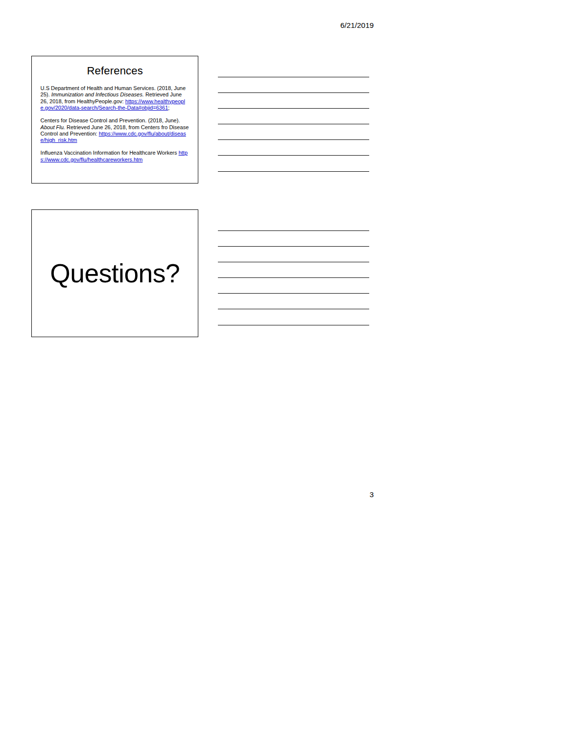6/21/2019
References
U.S Department of Health and Human Services. (2018, June 25). Immunization and Infectious Diseases. Retrieved June 26, 2018, from HealthyPeople.gov: https://www.healthypeople.gov/2020/data-search/Search-the-Data#objid=6361;
Centers for Disease Control and Prevention. (2018, June). About Flu. Retrieved June 26, 2018, from Centers fro Disease Control and Prevention: https://www.cdc.gov/flu/about/disease/high_risk.htm
Influenza Vaccination Information for Healthcare Workers https://www.cdc.gov/flu/healthcareworkers.htm
Questions?
3